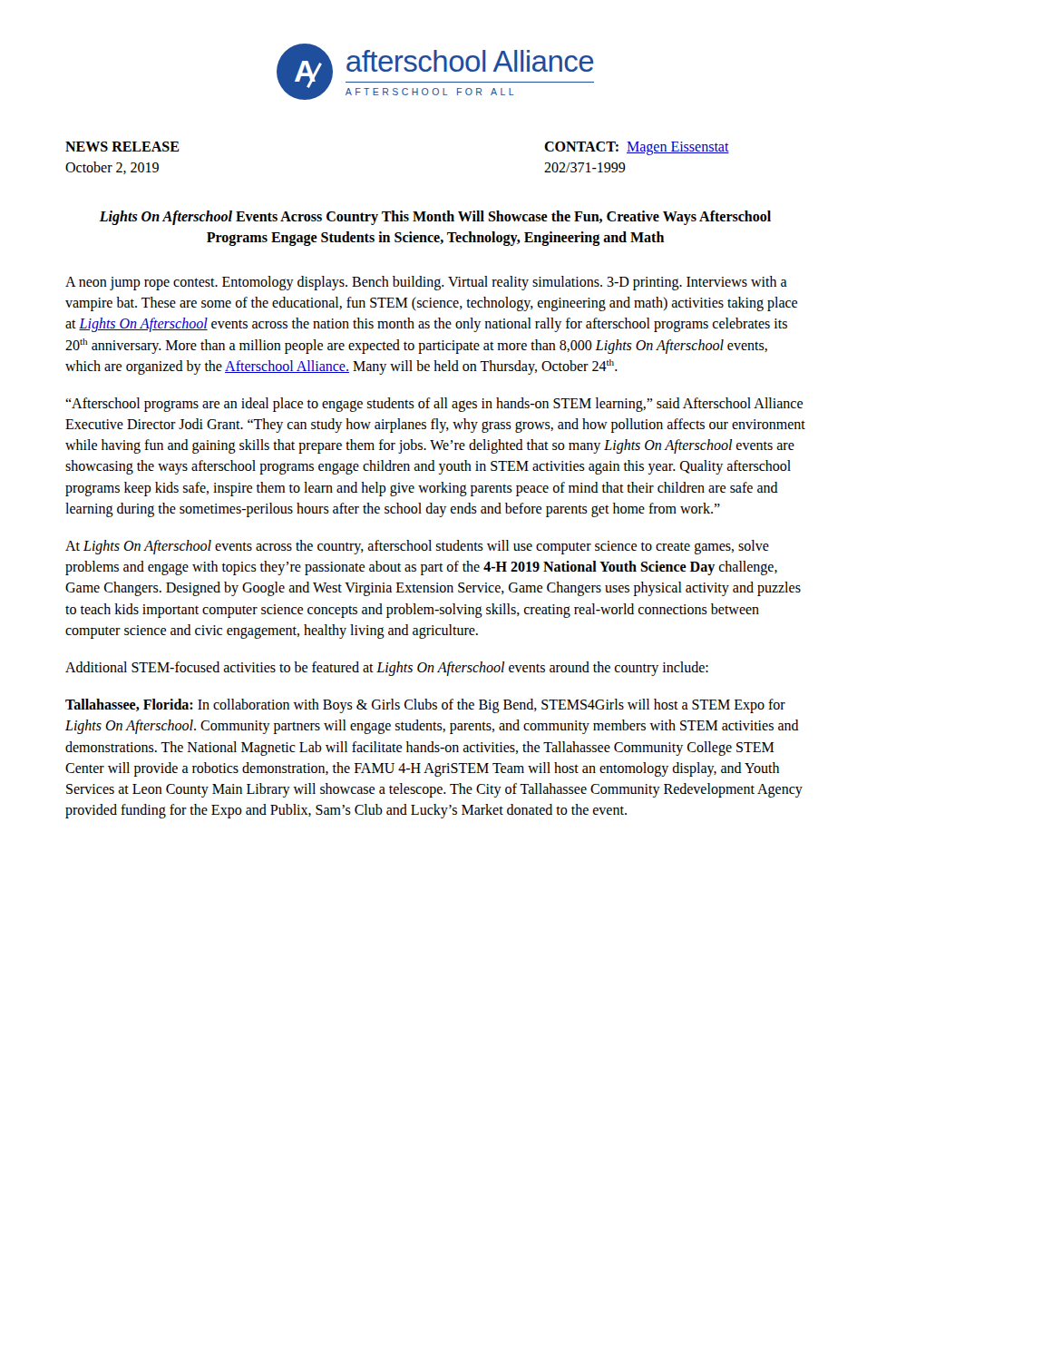afterschool Alliance
AFTERSCHOOL FOR ALL
| NEWS RELEASE | CONTACT: Magen Eissenstat |
| October 2, 2019 | 202/371-1999 |
Lights On Afterschool Events Across Country This Month Will Showcase the Fun, Creative Ways Afterschool Programs Engage Students in Science, Technology, Engineering and Math
A neon jump rope contest. Entomology displays. Bench building. Virtual reality simulations. 3-D printing. Interviews with a vampire bat. These are some of the educational, fun STEM (science, technology, engineering and math) activities taking place at Lights On Afterschool events across the nation this month as the only national rally for afterschool programs celebrates its 20th anniversary. More than a million people are expected to participate at more than 8,000 Lights On Afterschool events, which are organized by the Afterschool Alliance. Many will be held on Thursday, October 24th.
“Afterschool programs are an ideal place to engage students of all ages in hands-on STEM learning,” said Afterschool Alliance Executive Director Jodi Grant. “They can study how airplanes fly, why grass grows, and how pollution affects our environment while having fun and gaining skills that prepare them for jobs. We’re delighted that so many Lights On Afterschool events are showcasing the ways afterschool programs engage children and youth in STEM activities again this year. Quality afterschool programs keep kids safe, inspire them to learn and help give working parents peace of mind that their children are safe and learning during the sometimes-perilous hours after the school day ends and before parents get home from work.”
At Lights On Afterschool events across the country, afterschool students will use computer science to create games, solve problems and engage with topics they’re passionate about as part of the 4-H 2019 National Youth Science Day challenge, Game Changers. Designed by Google and West Virginia Extension Service, Game Changers uses physical activity and puzzles to teach kids important computer science concepts and problem-solving skills, creating real-world connections between computer science and civic engagement, healthy living and agriculture.
Additional STEM-focused activities to be featured at Lights On Afterschool events around the country include:
Tallahassee, Florida: In collaboration with Boys & Girls Clubs of the Big Bend, STEMS4Girls will host a STEM Expo for Lights On Afterschool. Community partners will engage students, parents, and community members with STEM activities and demonstrations. The National Magnetic Lab will facilitate hands-on activities, the Tallahassee Community College STEM Center will provide a robotics demonstration, the FAMU 4-H AgriSTEM Team will host an entomology display, and Youth Services at Leon County Main Library will showcase a telescope. The City of Tallahassee Community Redevelopment Agency provided funding for the Expo and Publix, Sam’s Club and Lucky’s Market donated to the event.